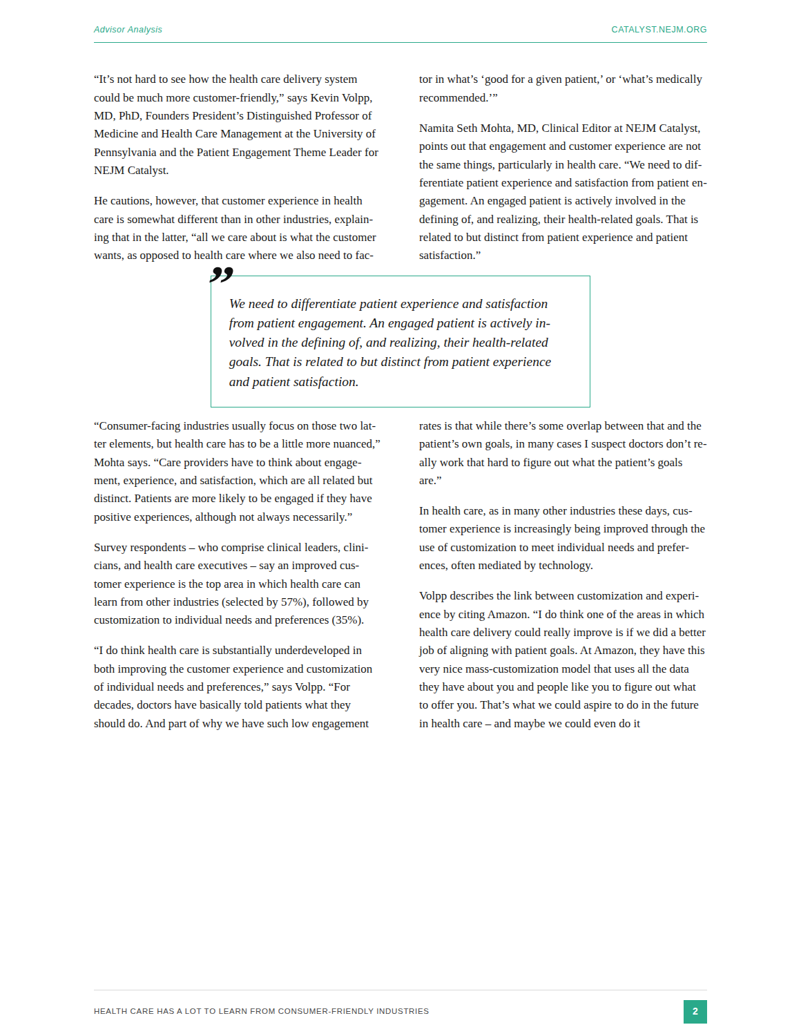Advisor Analysis Catalyst.nejm.org
“It’s not hard to see how the health care delivery system could be much more customer-friendly,” says Kevin Volpp, MD, PhD, Founders President’s Distinguished Professor of Medicine and Health Care Management at the University of Pennsylvania and the Patient Engagement Theme Leader for NEJM Catalyst.
He cautions, however, that customer experience in health care is somewhat different than in other industries, explaining that in the latter, “all we care about is what the customer wants, as opposed to health care where we also need to factor in what’s ‘good for a given patient,’ or ‘what’s medically recommended.’”
Namita Seth Mohta, MD, Clinical Editor at NEJM Catalyst, points out that engagement and customer experience are not the same things, particularly in health care. “We need to differentiate patient experience and satisfaction from patient engagement. An engaged patient is actively involved in the defining of, and realizing, their health-related goals. That is related to but distinct from patient experience and patient satisfaction.”
”
We need to differentiate patient experience and satisfaction from patient engagement. An engaged patient is actively involved in the defining of, and realizing, their health-related goals. That is related to but distinct from patient experience and patient satisfaction.
“Consumer-facing industries usually focus on those two latter elements, but health care has to be a little more nuanced,” Mohta says. “Care providers have to think about engagement, experience, and satisfaction, which are all related but distinct. Patients are more likely to be engaged if they have positive experiences, although not always necessarily.”
Survey respondents – who comprise clinical leaders, clinicians, and health care executives – say an improved customer experience is the top area in which health care can learn from other industries (selected by 57%), followed by customization to individual needs and preferences (35%).
“I do think health care is substantially underdeveloped in both improving the customer experience and customization of individual needs and preferences,” says Volpp. “For decades, doctors have basically told patients what they should do. And part of why we have such low engagement rates is that while there’s some overlap between that and the patient’s own goals, in many cases I suspect doctors don’t really work that hard to figure out what the patient’s goals are.”
In health care, as in many other industries these days, customer experience is increasingly being improved through the use of customization to meet individual needs and preferences, often mediated by technology.
Volpp describes the link between customization and experience by citing Amazon. “I do think one of the areas in which health care delivery could really improve is if we did a better job of aligning with patient goals. At Amazon, they have this very nice mass-customization model that uses all the data they have about you and people like you to figure out what to offer you. That’s what we could aspire to do in the future in health care – and maybe we could even do it
Health Care Has a Lot to Learn from Consumer-Friendly Industries 2